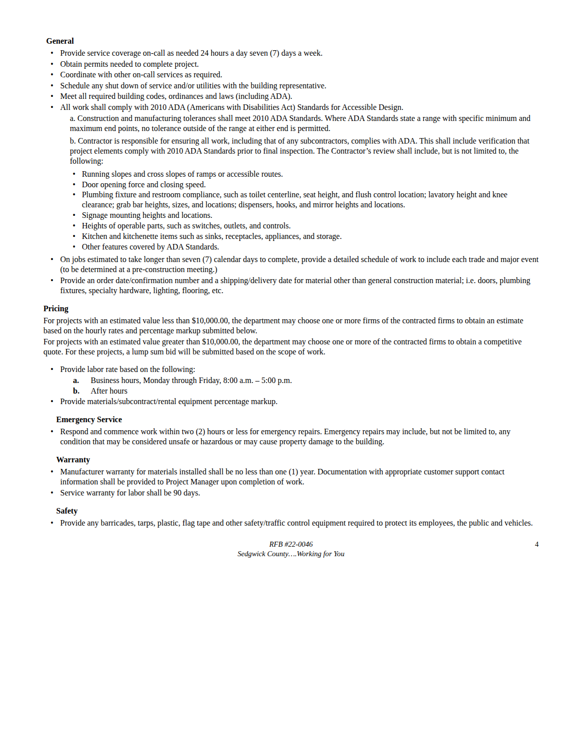General
Provide service coverage on-call as needed 24 hours a day seven (7) days a week.
Obtain permits needed to complete project.
Coordinate with other on-call services as required.
Schedule any shut down of service and/or utilities with the building representative.
Meet all required building codes, ordinances and laws (including ADA).
All work shall comply with 2010 ADA (Americans with Disabilities Act) Standards for Accessible Design.
a. Construction and manufacturing tolerances shall meet 2010 ADA Standards. Where ADA Standards state a range with specific minimum and maximum end points, no tolerance outside of the range at either end is permitted.
b. Contractor is responsible for ensuring all work, including that of any subcontractors, complies with ADA. This shall include verification that project elements comply with 2010 ADA Standards prior to final inspection. The Contractor’s review shall include, but is not limited to, the following:
Running slopes and cross slopes of ramps or accessible routes.
Door opening force and closing speed.
Plumbing fixture and restroom compliance, such as toilet centerline, seat height, and flush control location; lavatory height and knee clearance; grab bar heights, sizes, and locations; dispensers, hooks, and mirror heights and locations.
Signage mounting heights and locations.
Heights of operable parts, such as switches, outlets, and controls.
Kitchen and kitchenette items such as sinks, receptacles, appliances, and storage.
Other features covered by ADA Standards.
On jobs estimated to take longer than seven (7) calendar days to complete, provide a detailed schedule of work to include each trade and major event (to be determined at a pre-construction meeting.)
Provide an order date/confirmation number and a shipping/delivery date for material other than general construction material; i.e. doors, plumbing fixtures, specialty hardware, lighting, flooring, etc.
Pricing
For projects with an estimated value less than $10,000.00, the department may choose one or more firms of the contracted firms to obtain an estimate based on the hourly rates and percentage markup submitted below.
For projects with an estimated value greater than $10,000.00, the department may choose one or more of the contracted firms to obtain a competitive quote. For these projects, a lump sum bid will be submitted based on the scope of work.
Provide labor rate based on the following:
a. Business hours, Monday through Friday, 8:00 a.m. – 5:00 p.m.
b. After hours
Provide materials/subcontract/rental equipment percentage markup.
Emergency Service
Respond and commence work within two (2) hours or less for emergency repairs. Emergency repairs may include, but not be limited to, any condition that may be considered unsafe or hazardous or may cause property damage to the building.
Warranty
Manufacturer warranty for materials installed shall be no less than one (1) year. Documentation with appropriate customer support contact information shall be provided to Project Manager upon completion of work.
Service warranty for labor shall be 90 days.
Safety
Provide any barricades, tarps, plastic, flag tape and other safety/traffic control equipment required to protect its employees, the public and vehicles.
RFB #22-00464
Sedgwick County….Working for You